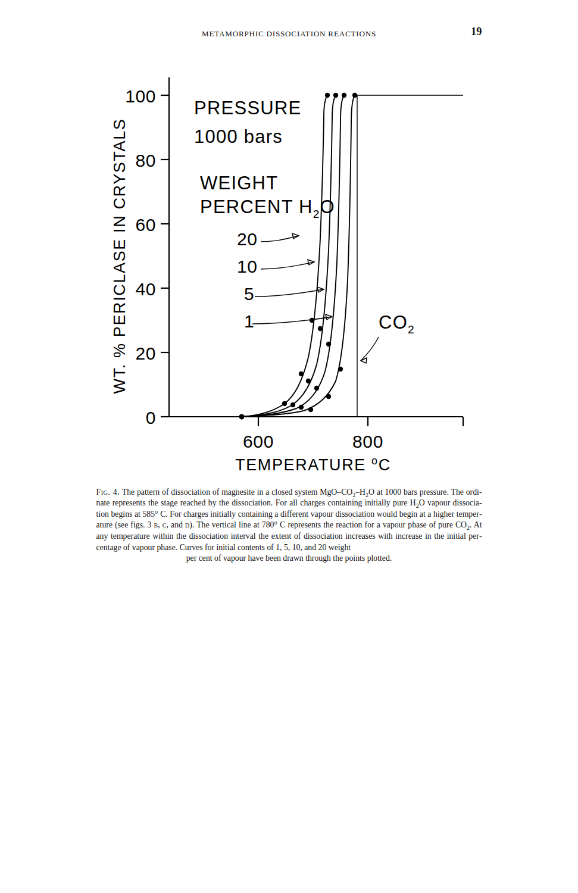Metamorphic Dissociation Reactions 19
100 80 60 40 20 0 600 800 WT. % PERICLASE IN CRYSTALS TEMPERATURE oC PRESSURE 1000 bars WEIGHT PERCENT H2O 20 10 5 1 CO2
Fig. 4. The pattern of dissociation of magnesite in a closed system MgO–CO2–H2O at 1000 bars pressure. The ordinate represents the stage reached by the dissociation. For all charges containing initially pure H2O vapour dissociation begins at 585° C. For charges initially containing a different vapour dissociation would begin at a higher temperature (see figs. 3 b, c, and d). The vertical line at 780° C represents the reaction for a vapour phase of pure CO2. At any temperature within the dissociation interval the extent of dissociation increases with increase in the initial percentage of vapour phase. Curves for initial contents of 1, 5, 10, and 20 weight per cent of vapour have been drawn through the points plotted.